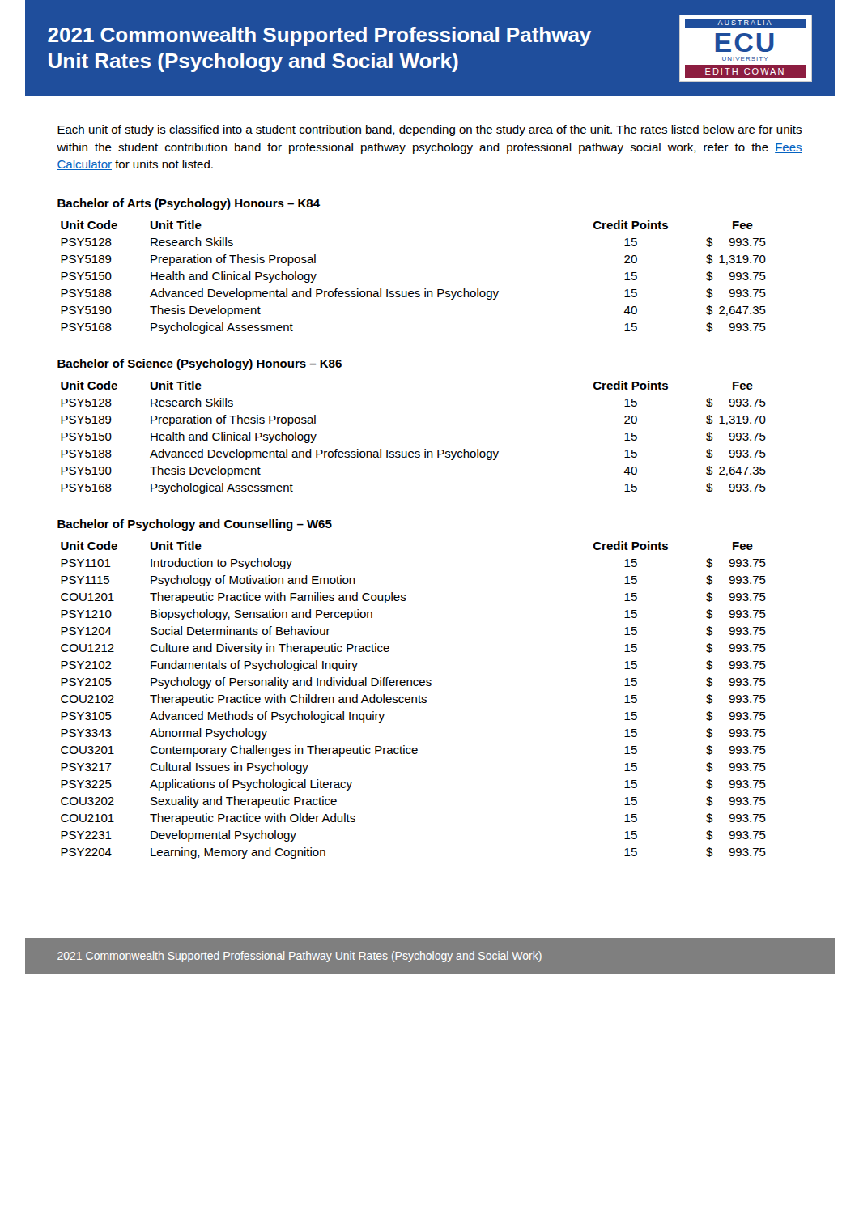2021 Commonwealth Supported Professional Pathway Unit Rates (Psychology and Social Work)
AUSTRALIA
ECU
UNIVERSITY
EDITH COWAN
Each unit of study is classified into a student contribution band, depending on the study area of the unit. The rates listed below are for units within the student contribution band for professional pathway psychology and professional pathway social work, refer to the Fees Calculator for units not listed.
Bachelor of Arts (Psychology) Honours – K84
| Unit Code | Unit Title | Credit Points | Fee |
| --- | --- | --- | --- |
| PSY5128 | Research Skills | 15 | $ 993.75 |
| PSY5189 | Preparation of Thesis Proposal | 20 | $ 1,319.70 |
| PSY5150 | Health and Clinical Psychology | 15 | $ 993.75 |
| PSY5188 | Advanced Developmental and Professional Issues in Psychology | 15 | $ 993.75 |
| PSY5190 | Thesis Development | 40 | $ 2,647.35 |
| PSY5168 | Psychological Assessment | 15 | $ 993.75 |
Bachelor of Science (Psychology) Honours – K86
| Unit Code | Unit Title | Credit Points | Fee |
| --- | --- | --- | --- |
| PSY5128 | Research Skills | 15 | $ 993.75 |
| PSY5189 | Preparation of Thesis Proposal | 20 | $ 1,319.70 |
| PSY5150 | Health and Clinical Psychology | 15 | $ 993.75 |
| PSY5188 | Advanced Developmental and Professional Issues in Psychology | 15 | $ 993.75 |
| PSY5190 | Thesis Development | 40 | $ 2,647.35 |
| PSY5168 | Psychological Assessment | 15 | $ 993.75 |
Bachelor of Psychology and Counselling – W65
| Unit Code | Unit Title | Credit Points | Fee |
| --- | --- | --- | --- |
| PSY1101 | Introduction to Psychology | 15 | $ 993.75 |
| PSY1115 | Psychology of Motivation and Emotion | 15 | $ 993.75 |
| COU1201 | Therapeutic Practice with Families and Couples | 15 | $ 993.75 |
| PSY1210 | Biopsychology, Sensation and Perception | 15 | $ 993.75 |
| PSY1204 | Social Determinants of Behaviour | 15 | $ 993.75 |
| COU1212 | Culture and Diversity in Therapeutic Practice | 15 | $ 993.75 |
| PSY2102 | Fundamentals of Psychological Inquiry | 15 | $ 993.75 |
| PSY2105 | Psychology of Personality and Individual Differences | 15 | $ 993.75 |
| COU2102 | Therapeutic Practice with Children and Adolescents | 15 | $ 993.75 |
| PSY3105 | Advanced Methods of Psychological Inquiry | 15 | $ 993.75 |
| PSY3343 | Abnormal Psychology | 15 | $ 993.75 |
| COU3201 | Contemporary Challenges in Therapeutic Practice | 15 | $ 993.75 |
| PSY3217 | Cultural Issues in Psychology | 15 | $ 993.75 |
| PSY3225 | Applications of Psychological Literacy | 15 | $ 993.75 |
| COU3202 | Sexuality and Therapeutic Practice | 15 | $ 993.75 |
| COU2101 | Therapeutic Practice with Older Adults | 15 | $ 993.75 |
| PSY2231 | Developmental Psychology | 15 | $ 993.75 |
| PSY2204 | Learning, Memory and Cognition | 15 | $ 993.75 |
2021 Commonwealth Supported Professional Pathway Unit Rates (Psychology and Social Work)